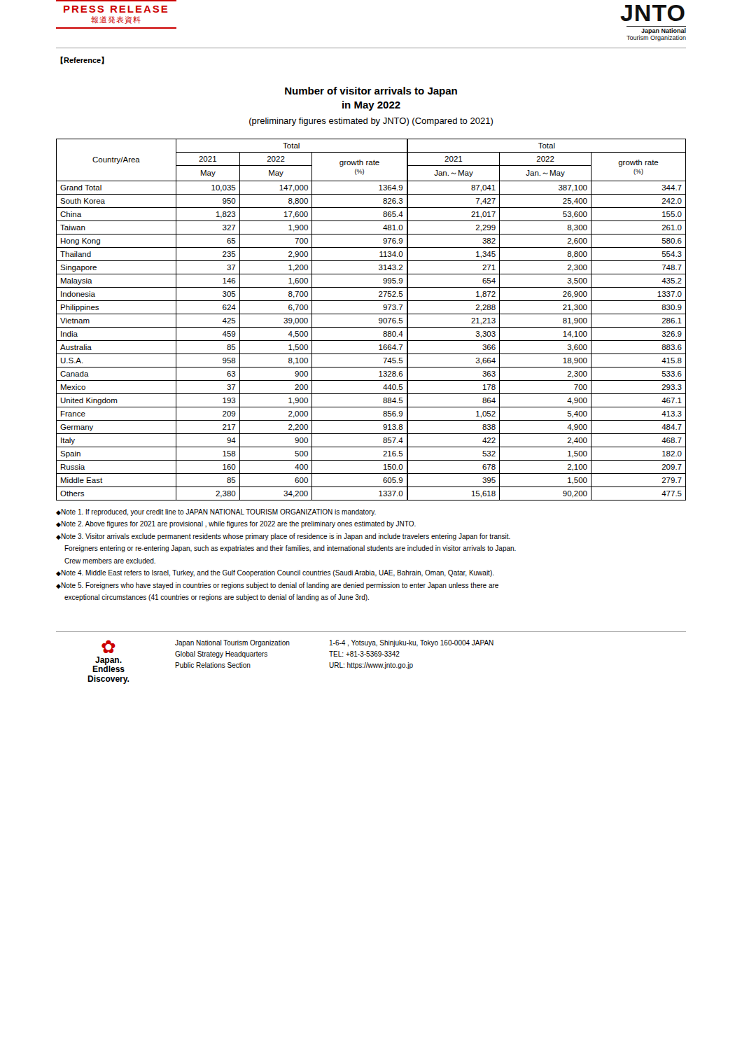PRESS RELEASE
報道発表資料
JNTO
Japan National Tourism Organization
【Reference】
Number of visitor arrivals to Japan
in May 2022
(preliminary figures estimated by JNTO) (Compared to 2021)
| Country/Area | Total | Total |
| --- | --- | --- |
| 2021 | 2022 | growth rate (%) | 2021 | 2022 | growth rate (%) |
| May | May | Jan.～May | Jan.～May |
| Grand Total | 10,035 | 147,000 | 1364.9 | 87,041 | 387,100 | 344.7 |
| South Korea | 950 | 8,800 | 826.3 | 7,427 | 25,400 | 242.0 |
| China | 1,823 | 17,600 | 865.4 | 21,017 | 53,600 | 155.0 |
| Taiwan | 327 | 1,900 | 481.0 | 2,299 | 8,300 | 261.0 |
| Hong Kong | 65 | 700 | 976.9 | 382 | 2,600 | 580.6 |
| Thailand | 235 | 2,900 | 1134.0 | 1,345 | 8,800 | 554.3 |
| Singapore | 37 | 1,200 | 3143.2 | 271 | 2,300 | 748.7 |
| Malaysia | 146 | 1,600 | 995.9 | 654 | 3,500 | 435.2 |
| Indonesia | 305 | 8,700 | 2752.5 | 1,872 | 26,900 | 1337.0 |
| Philippines | 624 | 6,700 | 973.7 | 2,288 | 21,300 | 830.9 |
| Vietnam | 425 | 39,000 | 9076.5 | 21,213 | 81,900 | 286.1 |
| India | 459 | 4,500 | 880.4 | 3,303 | 14,100 | 326.9 |
| Australia | 85 | 1,500 | 1664.7 | 366 | 3,600 | 883.6 |
| U.S.A. | 958 | 8,100 | 745.5 | 3,664 | 18,900 | 415.8 |
| Canada | 63 | 900 | 1328.6 | 363 | 2,300 | 533.6 |
| Mexico | 37 | 200 | 440.5 | 178 | 700 | 293.3 |
| United Kingdom | 193 | 1,900 | 884.5 | 864 | 4,900 | 467.1 |
| France | 209 | 2,000 | 856.9 | 1,052 | 5,400 | 413.3 |
| Germany | 217 | 2,200 | 913.8 | 838 | 4,900 | 484.7 |
| Italy | 94 | 900 | 857.4 | 422 | 2,400 | 468.7 |
| Spain | 158 | 500 | 216.5 | 532 | 1,500 | 182.0 |
| Russia | 160 | 400 | 150.0 | 678 | 2,100 | 209.7 |
| Middle East | 85 | 600 | 605.9 | 395 | 1,500 | 279.7 |
| Others | 2,380 | 34,200 | 1337.0 | 15,618 | 90,200 | 477.5 |
◆Note 1. If reproduced, your credit line to JAPAN NATIONAL TOURISM ORGANIZATION is mandatory.
◆Note 2. Above figures for 2021 are provisional , while figures for 2022 are the preliminary ones estimated by JNTO.
◆Note 3. Visitor arrivals exclude permanent residents whose primary place of residence is in Japan and include travelers entering Japan for transit.
Foreigners entering or re-entering Japan, such as expatriates and their families, and international students are included in visitor arrivals to Japan.
Crew members are excluded.
◆Note 4. Middle East refers to Israel, Turkey, and the Gulf Cooperation Council countries (Saudi Arabia, UAE, Bahrain, Oman, Qatar, Kuwait).
◆Note 5. Foreigners who have stayed in countries or regions subject to denial of landing are denied permission to enter Japan unless there are
exceptional circumstances (41 countries or regions are subject to denial of landing as of June 3rd).
✿
Japan. Endless Discovery.
Japan National Tourism Organization
Global Strategy Headquarters
Public Relations Section
1-6-4 , Yotsuya, Shinjuku-ku, Tokyo 160-0004 JAPAN
TEL: +81-3-5369-3342
URL: https://www.jnto.go.jp